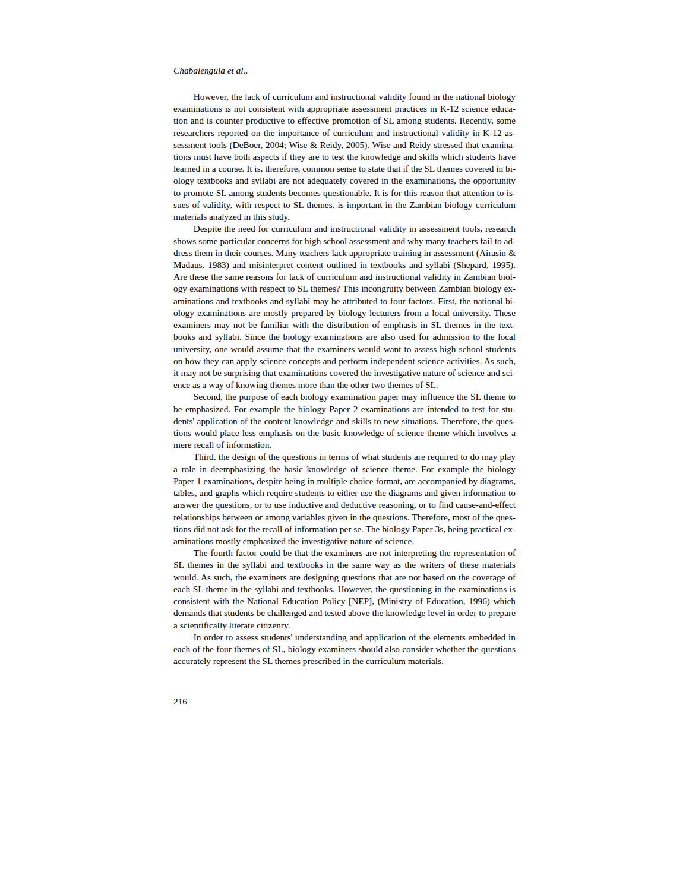Chabalengula et al.,
However, the lack of curriculum and instructional validity found in the national biology examinations is not consistent with appropriate assessment practices in K-12 science education and is counter productive to effective promotion of SL among students. Recently, some researchers reported on the importance of curriculum and instructional validity in K-12 assessment tools (DeBoer, 2004; Wise & Reidy, 2005). Wise and Reidy stressed that examinations must have both aspects if they are to test the knowledge and skills which students have learned in a course. It is, therefore, common sense to state that if the SL themes covered in biology textbooks and syllabi are not adequately covered in the examinations, the opportunity to promote SL among students becomes questionable. It is for this reason that attention to issues of validity, with respect to SL themes, is important in the Zambian biology curriculum materials analyzed in this study.
Despite the need for curriculum and instructional validity in assessment tools, research shows some particular concerns for high school assessment and why many teachers fail to address them in their courses. Many teachers lack appropriate training in assessment (Airasin & Madaus, 1983) and misinterpret content outlined in textbooks and syllabi (Shepard, 1995). Are these the same reasons for lack of curriculum and instructional validity in Zambian biology examinations with respect to SL themes? This incongruity between Zambian biology examinations and textbooks and syllabi may be attributed to four factors. First, the national biology examinations are mostly prepared by biology lecturers from a local university. These examiners may not be familiar with the distribution of emphasis in SL themes in the textbooks and syllabi. Since the biology examinations are also used for admission to the local university, one would assume that the examiners would want to assess high school students on how they can apply science concepts and perform independent science activities. As such, it may not be surprising that examinations covered the investigative nature of science and science as a way of knowing themes more than the other two themes of SL.
Second, the purpose of each biology examination paper may influence the SL theme to be emphasized. For example the biology Paper 2 examinations are intended to test for students' application of the content knowledge and skills to new situations. Therefore, the questions would place less emphasis on the basic knowledge of science theme which involves a mere recall of information.
Third, the design of the questions in terms of what students are required to do may play a role in deemphasizing the basic knowledge of science theme. For example the biology Paper 1 examinations, despite being in multiple choice format, are accompanied by diagrams, tables, and graphs which require students to either use the diagrams and given information to answer the questions, or to use inductive and deductive reasoning, or to find cause-and-effect relationships between or among variables given in the questions. Therefore, most of the questions did not ask for the recall of information per se. The biology Paper 3s, being practical examinations mostly emphasized the investigative nature of science.
The fourth factor could be that the examiners are not interpreting the representation of SL themes in the syllabi and textbooks in the same way as the writers of these materials would. As such, the examiners are designing questions that are not based on the coverage of each SL theme in the syllabi and textbooks. However, the questioning in the examinations is consistent with the National Education Policy [NEP], (Ministry of Education, 1996) which demands that students be challenged and tested above the knowledge level in order to prepare a scientifically literate citizenry.
In order to assess students' understanding and application of the elements embedded in each of the four themes of SL, biology examiners should also consider whether the questions accurately represent the SL themes prescribed in the curriculum materials.
216